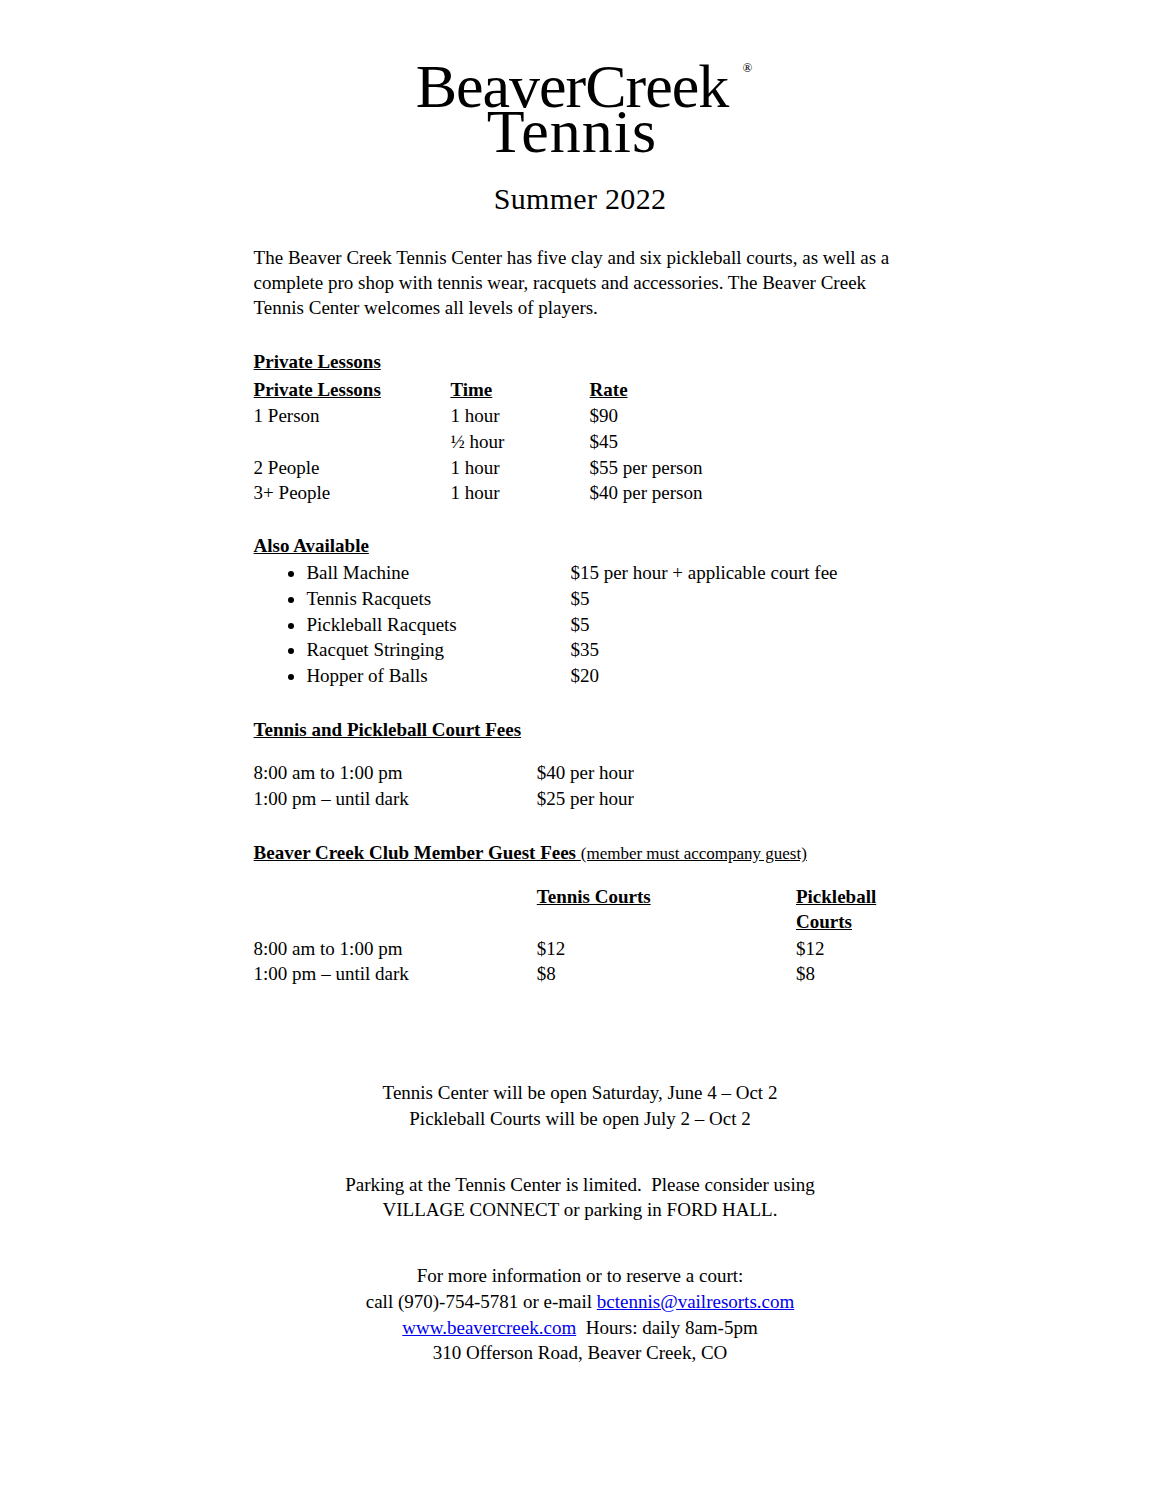®
BeaverCreek
Tennis
Summer 2022
The Beaver Creek Tennis Center has five clay and six pickleball courts, as well as a complete pro shop with tennis wear, racquets and accessories. The Beaver Creek Tennis Center welcomes all levels of players.
Private Lessons
| Private Lessons | Time | Rate |
| --- | --- | --- |
| 1 Person | 1 hour | $90 |
| | ½ hour | $45 |
| 2 People | 1 hour | $55 per person |
| 3+ People | 1 hour | $40 per person |
Also Available
Ball Machine$15 per hour + applicable court fee
Tennis Racquets$5
Pickleball Racquets$5
Racquet Stringing$35
Hopper of Balls$20
Tennis and Pickleball Court Fees
| 8:00 am to 1:00 pm | $40 per hour |
| 1:00 pm – until dark | $25 per hour |
Beaver Creek Club Member Guest Fees (member must accompany guest)
| | Tennis Courts | Pickleball Courts |
| --- | --- | --- |
| 8:00 am to 1:00 pm | $12 | $12 |
| 1:00 pm – until dark | $8 | $8 |
Tennis Center will be open Saturday, June 4 – Oct 2
Pickleball Courts will be open July 2 – Oct 2
Parking at the Tennis Center is limited. Please consider using
VILLAGE CONNECT or parking in FORD HALL.
For more information or to reserve a court:
call (970)-754-5781 or e-mail bctennis@vailresorts.com
www.beavercreek.com Hours: daily 8am-5pm
310 Offerson Road, Beaver Creek, CO